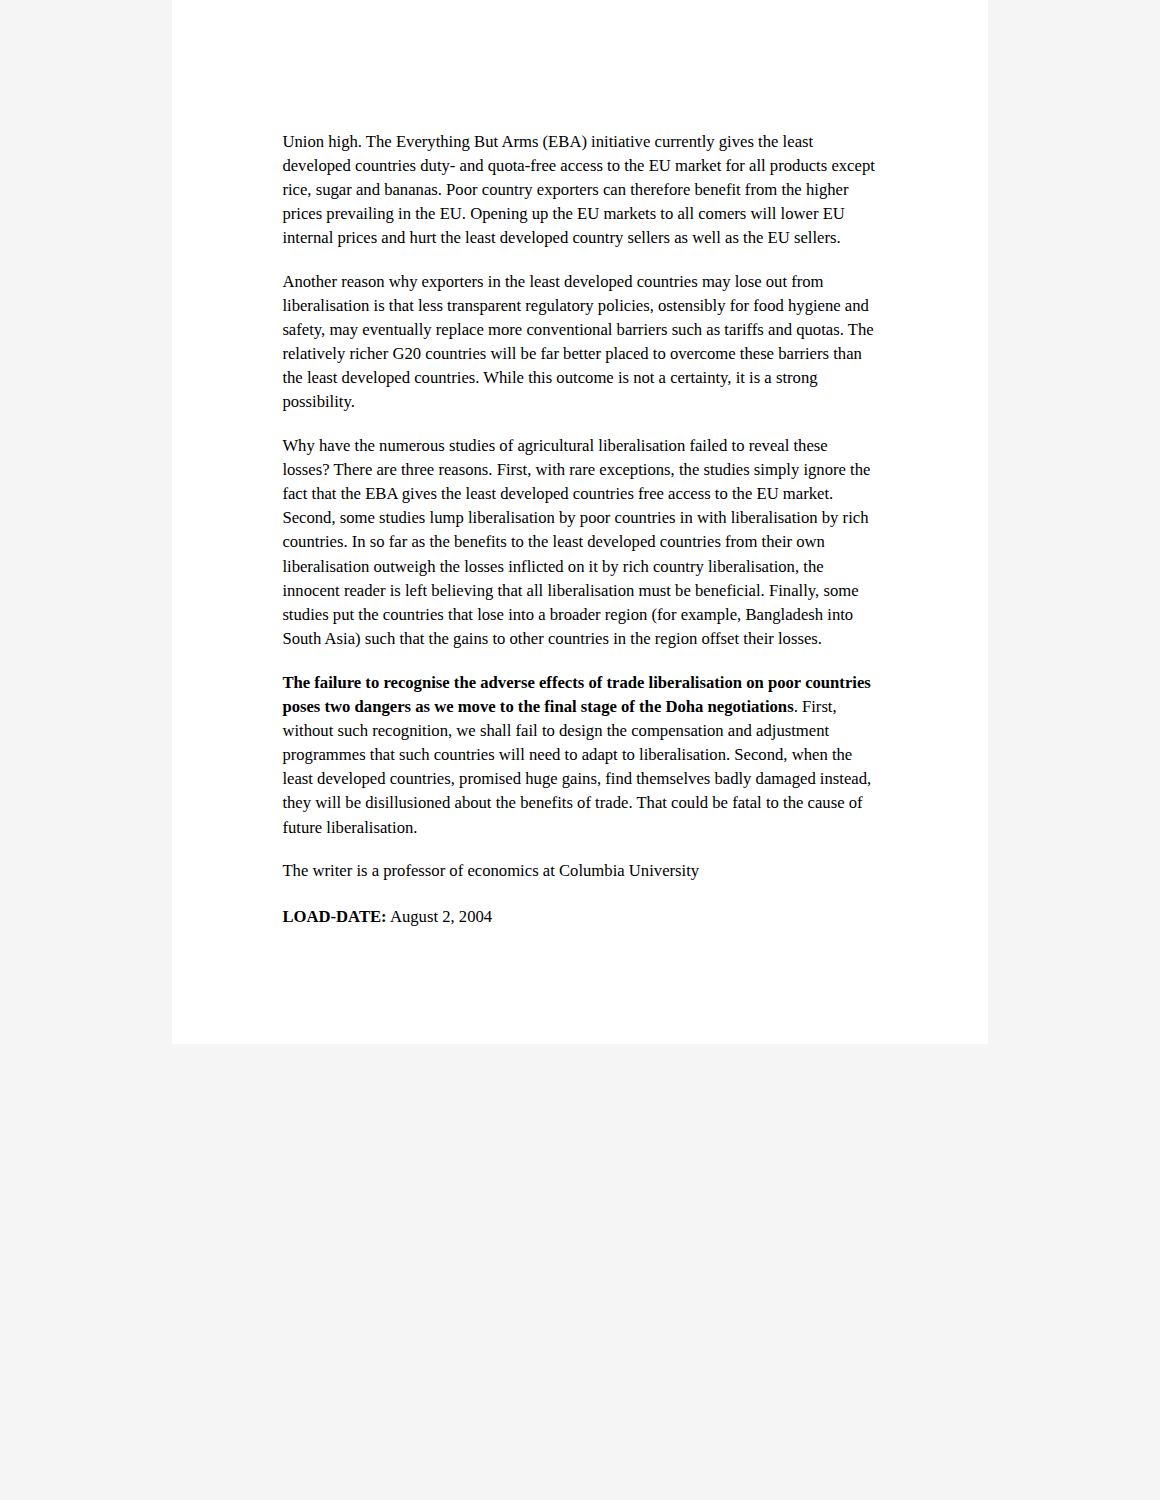Union high. The Everything But Arms (EBA) initiative currently gives the least developed countries duty- and quota-free access to the EU market for all products except rice, sugar and bananas. Poor country exporters can therefore benefit from the higher prices prevailing in the EU. Opening up the EU markets to all comers will lower EU internal prices and hurt the least developed country sellers as well as the EU sellers.
Another reason why exporters in the least developed countries may lose out from liberalisation is that less transparent regulatory policies, ostensibly for food hygiene and safety, may eventually replace more conventional barriers such as tariffs and quotas. The relatively richer G20 countries will be far better placed to overcome these barriers than the least developed countries. While this outcome is not a certainty, it is a strong possibility.
Why have the numerous studies of agricultural liberalisation failed to reveal these losses? There are three reasons. First, with rare exceptions, the studies simply ignore the fact that the EBA gives the least developed countries free access to the EU market. Second, some studies lump liberalisation by poor countries in with liberalisation by rich countries. In so far as the benefits to the least developed countries from their own liberalisation outweigh the losses inflicted on it by rich country liberalisation, the innocent reader is left believing that all liberalisation must be beneficial. Finally, some studies put the countries that lose into a broader region (for example, Bangladesh into South Asia) such that the gains to other countries in the region offset their losses.
The failure to recognise the adverse effects of trade liberalisation on poor countries poses two dangers as we move to the final stage of the Doha negotiations. First, without such recognition, we shall fail to design the compensation and adjustment programmes that such countries will need to adapt to liberalisation. Second, when the least developed countries, promised huge gains, find themselves badly damaged instead, they will be disillusioned about the benefits of trade. That could be fatal to the cause of future liberalisation.
The writer is a professor of economics at Columbia University
LOAD-DATE: August 2, 2004